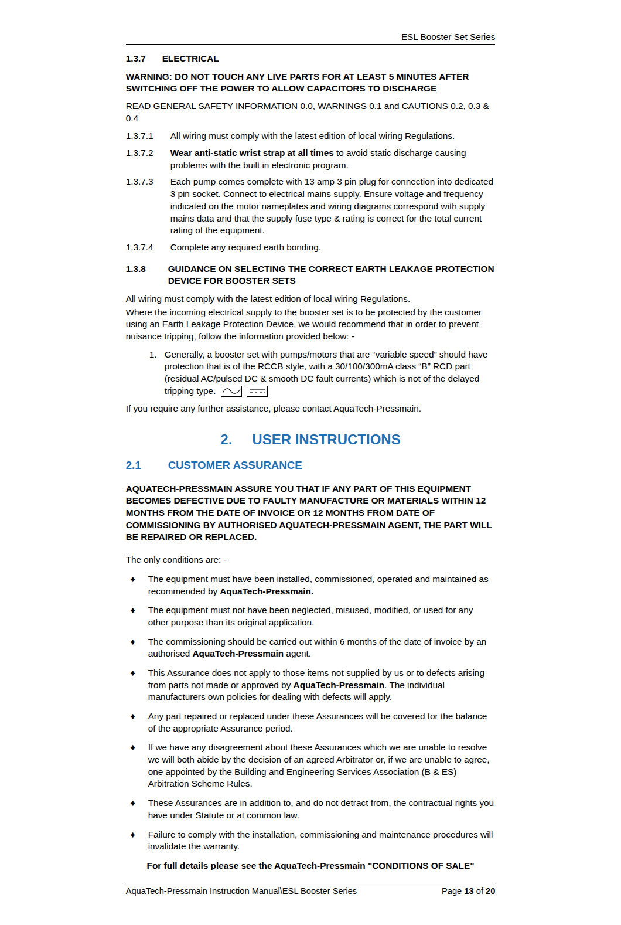ESL Booster Set Series
1.3.7 ELECTRICAL
WARNING: DO NOT TOUCH ANY LIVE PARTS FOR AT LEAST 5 MINUTES AFTER SWITCHING OFF THE POWER TO ALLOW CAPACITORS TO DISCHARGE
READ GENERAL SAFETY INFORMATION 0.0, WARNINGS 0.1 and CAUTIONS 0.2, 0.3 & 0.4
1.3.7.1
All wiring must comply with the latest edition of local wiring Regulations.
1.3.7.2
Wear anti-static wrist strap at all times to avoid static discharge causing problems with the built in electronic program.
1.3.7.3
Each pump comes complete with 13 amp 3 pin plug for connection into dedicated 3 pin socket. Connect to electrical mains supply. Ensure voltage and frequency indicated on the motor nameplates and wiring diagrams correspond with supply mains data and that the supply fuse type & rating is correct for the total current rating of the equipment.
1.3.7.4
Complete any required earth bonding.
1.3.8 GUIDANCE ON SELECTING THE CORRECT EARTH LEAKAGE PROTECTION DEVICE FOR BOOSTER SETS
All wiring must comply with the latest edition of local wiring Regulations.
Where the incoming electrical supply to the booster set is to be protected by the customer using an Earth Leakage Protection Device, we would recommend that in order to prevent nuisance tripping, follow the information provided below: -
1. Generally, a booster set with pumps/motors that are “variable speed” should have protection that is of the RCCB style, with a 30/100/300mA class “B” RCD part (residual AC/pulsed DC & smooth DC fault currents) which is not of the delayed tripping type.
If you require any further assistance, please contact AquaTech-Pressmain.
2. USER INSTRUCTIONS
2.1 CUSTOMER ASSURANCE
AQUATECH-PRESSMAIN ASSURE YOU THAT IF ANY PART OF THIS EQUIPMENT BECOMES DEFECTIVE DUE TO FAULTY MANUFACTURE OR MATERIALS WITHIN 12 MONTHS FROM THE DATE OF INVOICE OR 12 MONTHS FROM DATE OF COMMISSIONING BY AUTHORISED AQUATECH-PRESSMAIN AGENT, THE PART WILL BE REPAIRED OR REPLACED.
The only conditions are: -
♦ The equipment must have been installed, commissioned, operated and maintained as recommended by AquaTech-Pressmain.
♦ The equipment must not have been neglected, misused, modified, or used for any other purpose than its original application.
♦ The commissioning should be carried out within 6 months of the date of invoice by an authorised AquaTech-Pressmain agent.
♦ This Assurance does not apply to those items not supplied by us or to defects arising from parts not made or approved by AquaTech-Pressmain. The individual manufacturers own policies for dealing with defects will apply.
♦ Any part repaired or replaced under these Assurances will be covered for the balance of the appropriate Assurance period.
♦ If we have any disagreement about these Assurances which we are unable to resolve we will both abide by the decision of an agreed Arbitrator or, if we are unable to agree, one appointed by the Building and Engineering Services Association (B & ES) Arbitration Scheme Rules.
♦ These Assurances are in addition to, and do not detract from, the contractual rights you have under Statute or at common law.
♦ Failure to comply with the installation, commissioning and maintenance procedures will invalidate the warranty.
For full details please see the AquaTech-Pressmain "CONDITIONS OF SALE"
AquaTech-Pressmain Instruction Manual\ESL Booster Series
Page 13 of 20